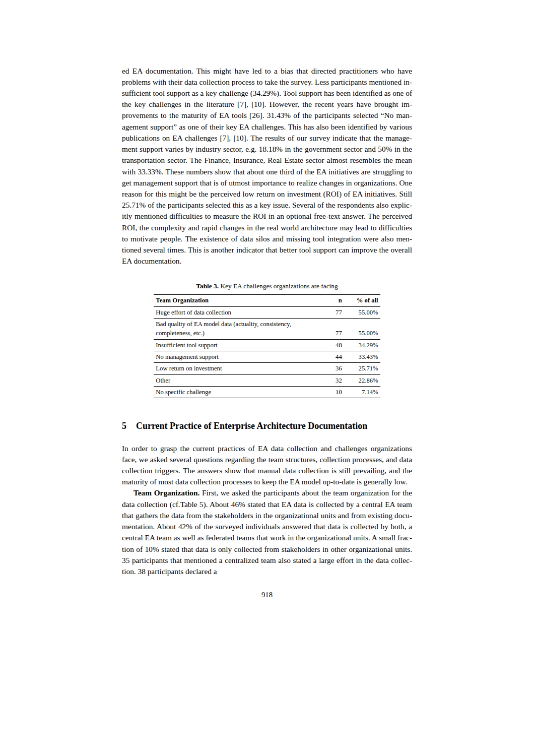ed EA documentation. This might have led to a bias that directed practitioners who have problems with their data collection process to take the survey. Less participants mentioned insufficient tool support as a key challenge (34.29%). Tool support has been identified as one of the key challenges in the literature [7], [10]. However, the recent years have brought improvements to the maturity of EA tools [26]. 31.43% of the participants selected “No management support” as one of their key EA challenges. This has also been identified by various publications on EA challenges [7], [10]. The results of our survey indicate that the management support varies by industry sector, e.g. 18.18% in the government sector and 50% in the transportation sector. The Finance, Insurance, Real Estate sector almost resembles the mean with 33.33%. These numbers show that about one third of the EA initiatives are struggling to get management support that is of utmost importance to realize changes in organizations. One reason for this might be the perceived low return on investment (ROI) of EA initiatives. Still 25.71% of the participants selected this as a key issue. Several of the respondents also explicitly mentioned difficulties to measure the ROI in an optional free-text answer. The perceived ROI, the complexity and rapid changes in the real world architecture may lead to difficulties to motivate people. The existence of data silos and missing tool integration were also mentioned several times. This is another indicator that better tool support can improve the overall EA documentation.
Table 3. Key EA challenges organizations are facing
| Team Organization | n | % of all |
| --- | --- | --- |
| Huge effort of data collection | 77 | 55.00% |
| Bad quality of EA model data (actuality, consistency, completeness, etc.) | 77 | 55.00% |
| Insufficient tool support | 48 | 34.29% |
| No management support | 44 | 33.43% |
| Low return on investment | 36 | 25.71% |
| Other | 32 | 22.86% |
| No specific challenge | 10 | 7.14% |
5 Current Practice of Enterprise Architecture Documentation
In order to grasp the current practices of EA data collection and challenges organizations face, we asked several questions regarding the team structures, collection processes, and data collection triggers. The answers show that manual data collection is still prevailing, and the maturity of most data collection processes to keep the EA model up-to-date is generally low.
Team Organization. First, we asked the participants about the team organization for the data collection (cf.Table 5). About 46% stated that EA data is collected by a central EA team that gathers the data from the stakeholders in the organizational units and from existing documentation. About 42% of the surveyed individuals answered that data is collected by both, a central EA team as well as federated teams that work in the organizational units. A small fraction of 10% stated that data is only collected from stakeholders in other organizational units. 35 participants that mentioned a centralized team also stated a large effort in the data collection. 38 participants declared a
918